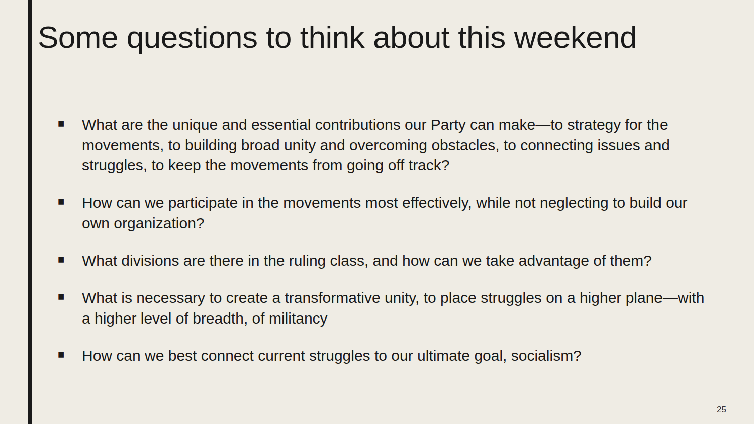Some questions to think about this weekend
What are the unique and essential contributions our Party can make—to strategy for the movements, to building broad unity and overcoming obstacles, to connecting issues and struggles, to keep the movements from going off track?
How can we participate in the movements most effectively, while not neglecting to build our own organization?
What divisions are there in the ruling class, and how can we take advantage of them?
What is necessary to create a transformative unity, to place struggles on a higher plane—with a higher level of breadth, of militancy
How can we best connect current struggles to our ultimate goal, socialism?
25